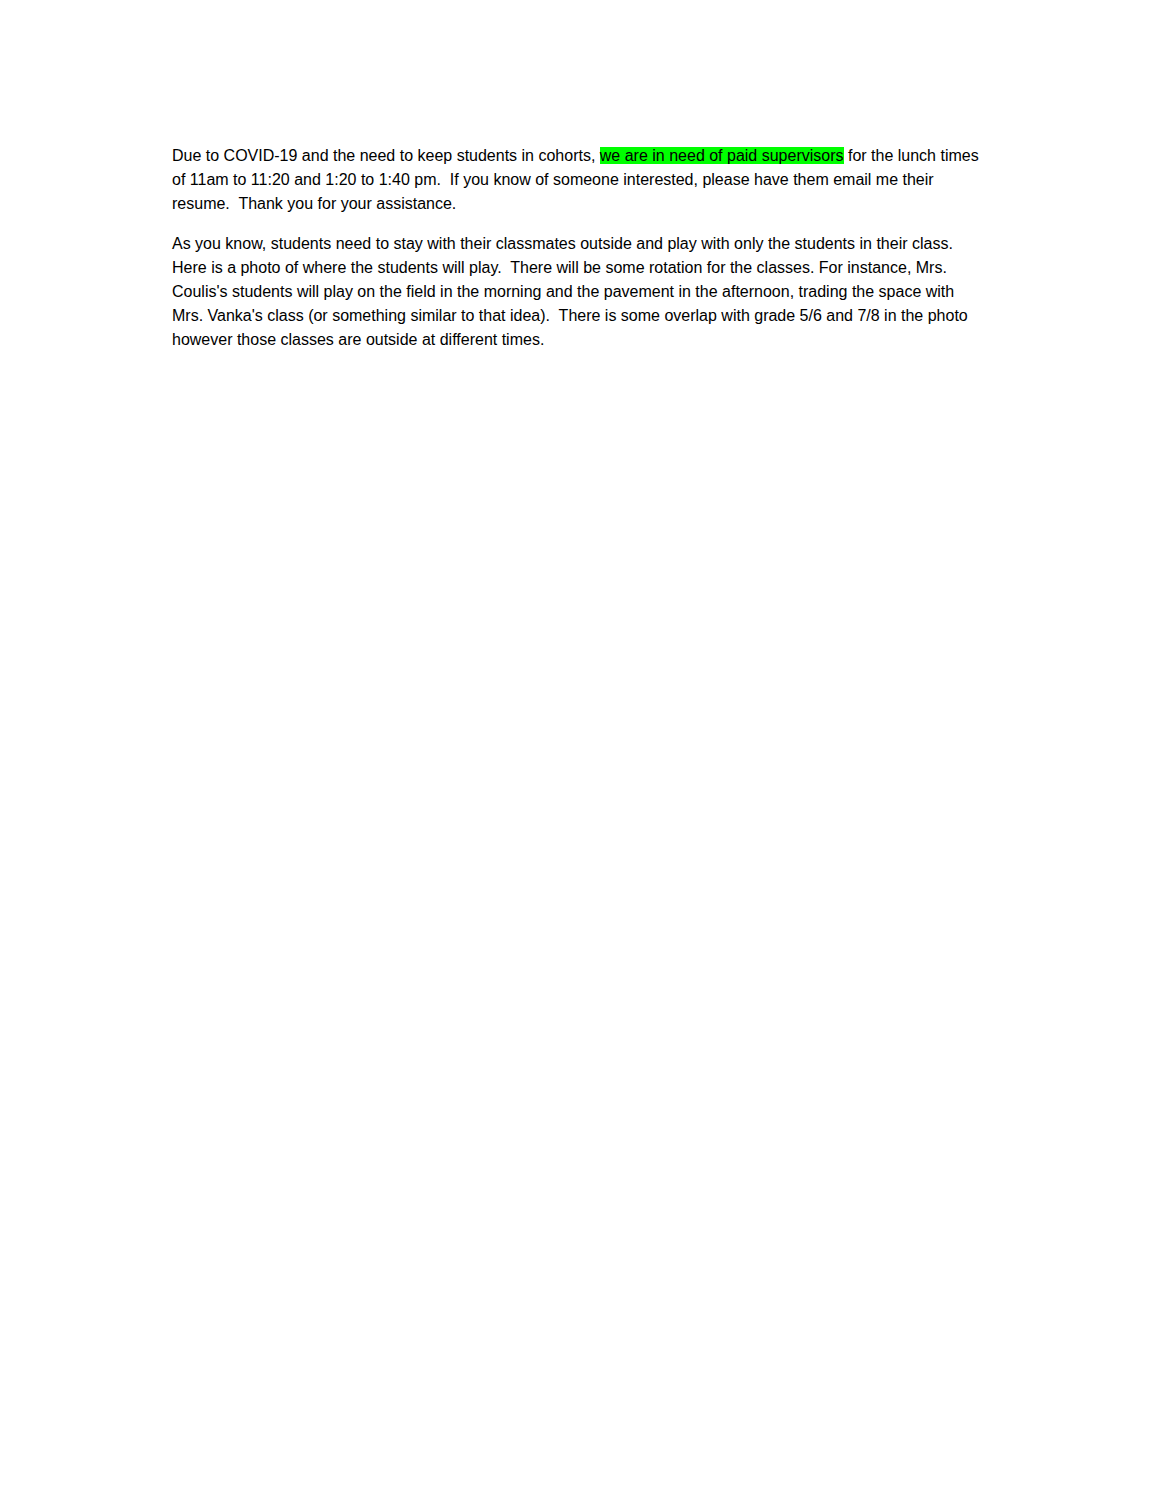Due to COVID-19 and the need to keep students in cohorts, we are in need of paid supervisors for the lunch times of 11am to 11:20 and 1:20 to 1:40 pm. If you know of someone interested, please have them email me their resume. Thank you for your assistance.
As you know, students need to stay with their classmates outside and play with only the students in their class. Here is a photo of where the students will play. There will be some rotation for the classes. For instance, Mrs. Coulis's students will play on the field in the morning and the pavement in the afternoon, trading the space with Mrs. Vanka's class (or something similar to that idea). There is some overlap with grade 5/6 and 7/8 in the photo however those classes are outside at different times.